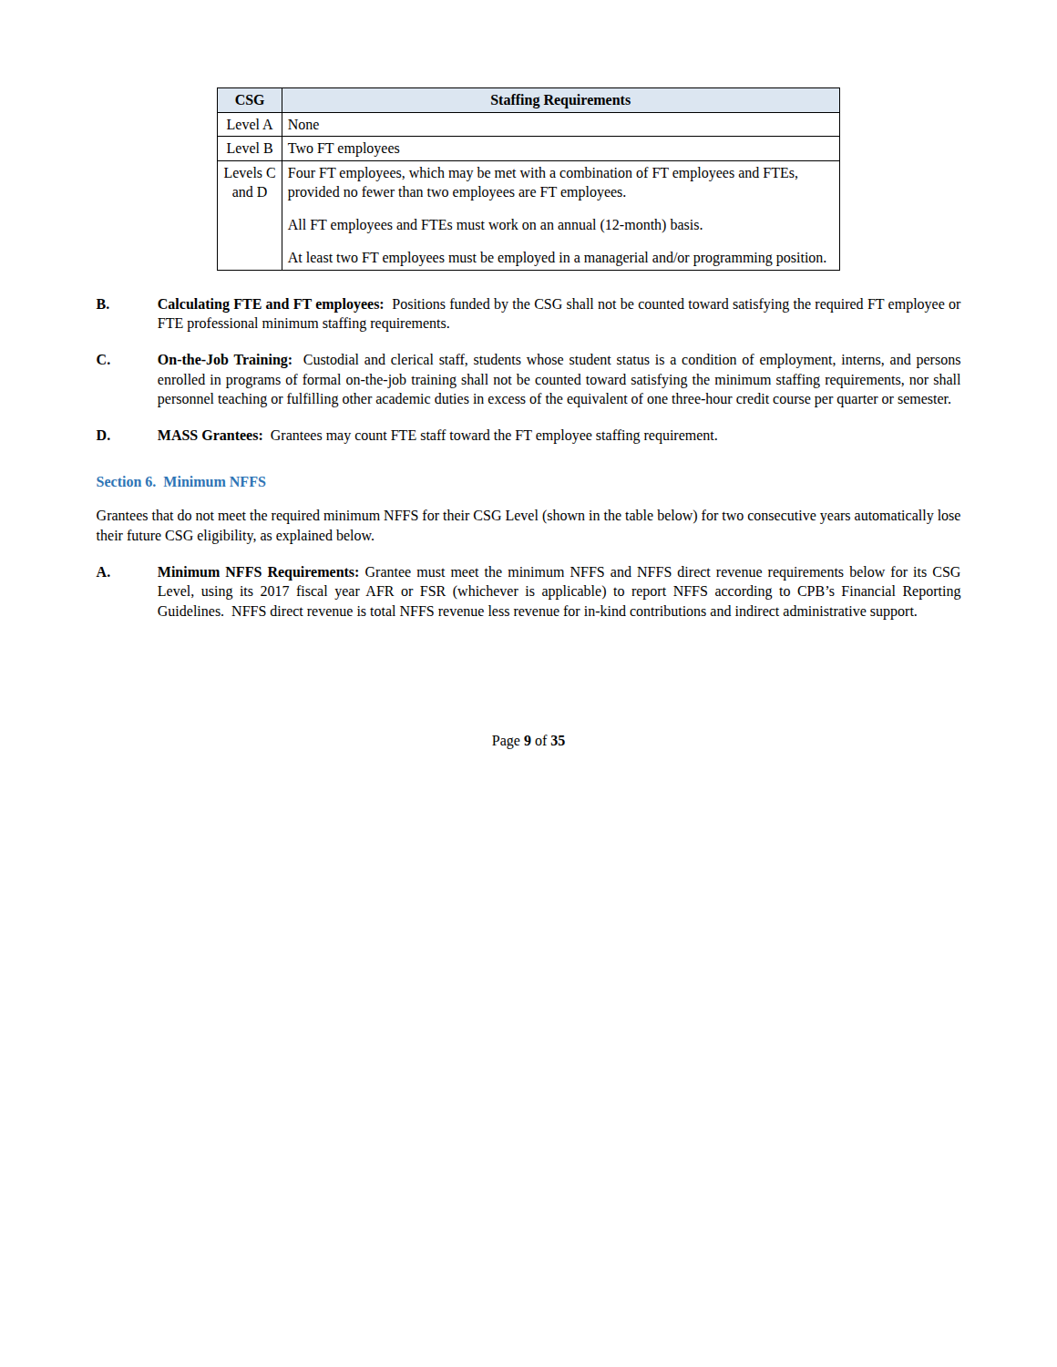| CSG | Staffing Requirements |
| --- | --- |
| Level A | None |
| Level B | Two FT employees |
| Levels C and D | Four FT employees, which may be met with a combination of FT employees and FTEs, provided no fewer than two employees are FT employees. All FT employees and FTEs must work on an annual (12-month) basis. At least two FT employees must be employed in a managerial and/or programming position. |
B.
Calculating FTE and FT employees: Positions funded by the CSG shall not be counted toward satisfying the required FT employee or FTE professional minimum staffing requirements.
C.
On-the-Job Training: Custodial and clerical staff, students whose student status is a condition of employment, interns, and persons enrolled in programs of formal on-the-job training shall not be counted toward satisfying the minimum staffing requirements, nor shall personnel teaching or fulfilling other academic duties in excess of the equivalent of one three-hour credit course per quarter or semester.
D.
MASS Grantees: Grantees may count FTE staff toward the FT employee staffing requirement.
Section 6. Minimum NFFS
Grantees that do not meet the required minimum NFFS for their CSG Level (shown in the table below) for two consecutive years automatically lose their future CSG eligibility, as explained below.
A.
Minimum NFFS Requirements: Grantee must meet the minimum NFFS and NFFS direct revenue requirements below for its CSG Level, using its 2017 fiscal year AFR or FSR (whichever is applicable) to report NFFS according to CPB’s Financial Reporting Guidelines. NFFS direct revenue is total NFFS revenue less revenue for in-kind contributions and indirect administrative support.
Page 9 of 35